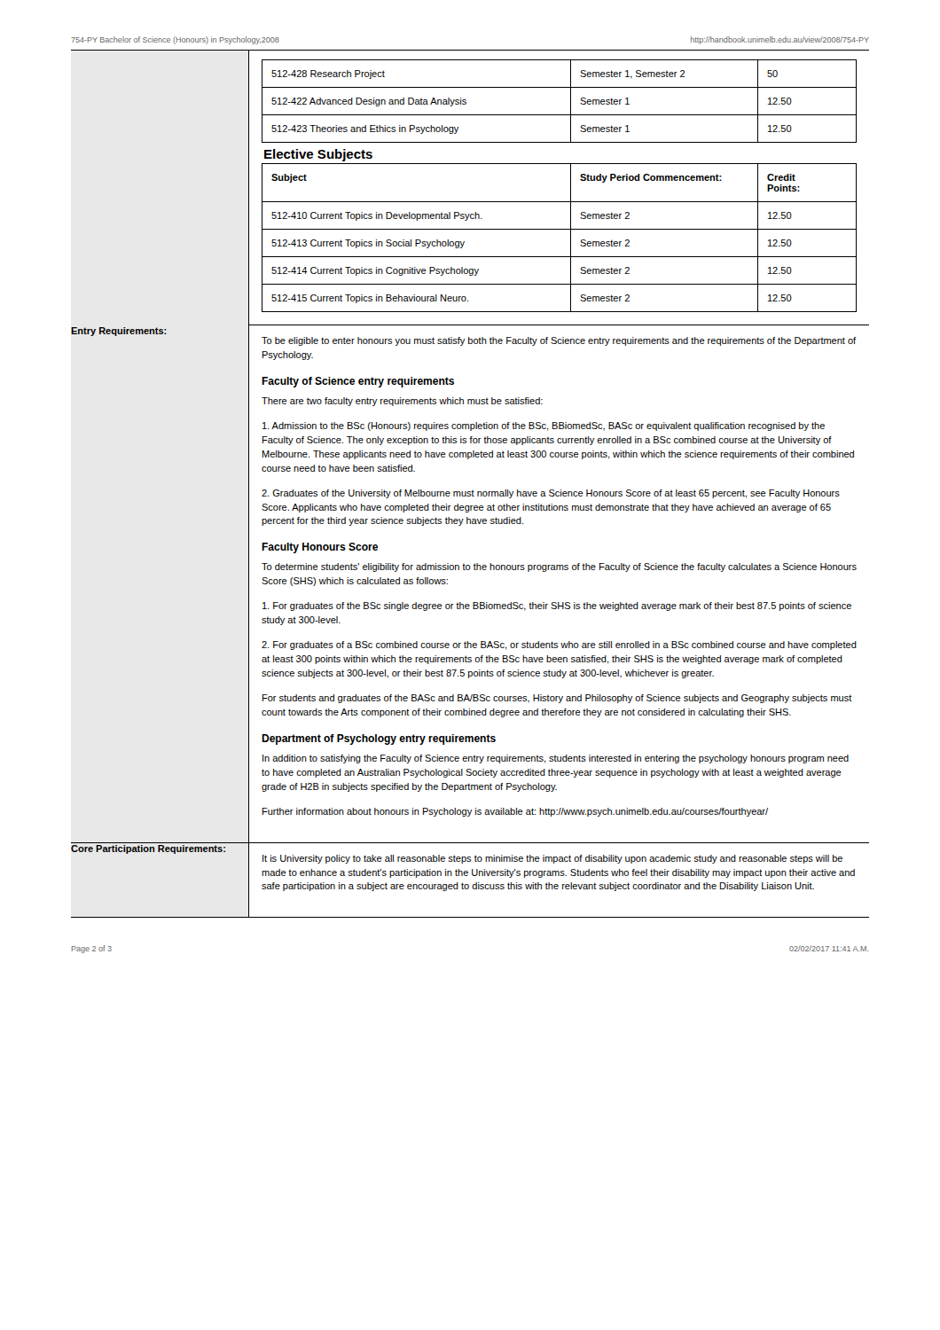754-PY Bachelor of Science (Honours) in Psychology,2008
http://handbook.unimelb.edu.au/view/2008/754-PY
| | / 512-428 Research Project / Semester 1, Semester 2 / 50 / / 512-422 Advanced Design and Data Analysis / Semester 1 / 12.50 / / 512-423 Theories and Ethics in Psychology / Semester 1 / 12.50 / Elective Subjects / Subject / Study Period Commencement: / Credit Points: / / --- / --- / --- / / 512-410 Current Topics in Developmental Psych. / Semester 2 / 12.50 / / 512-413 Current Topics in Social Psychology / Semester 2 / 12.50 / / 512-414 Current Topics in Cognitive Psychology / Semester 2 / 12.50 / / 512-415 Current Topics in Behavioural Neuro. / Semester 2 / 12.50 / |
| Entry Requirements: | To be eligible to enter honours you must satisfy both the Faculty of Science entry requirements and the requirements of the Department of Psychology. Faculty of Science entry requirements There are two faculty entry requirements which must be satisfied: 1. Admission to the BSc (Honours) requires completion of the BSc, BBiomedSc, BASc or equivalent qualification recognised by the Faculty of Science. The only exception to this is for those applicants currently enrolled in a BSc combined course at the University of Melbourne. These applicants need to have completed at least 300 course points, within which the science requirements of their combined course need to have been satisfied. 2. Graduates of the University of Melbourne must normally have a Science Honours Score of at least 65 percent, see Faculty Honours Score. Applicants who have completed their degree at other institutions must demonstrate that they have achieved an average of 65 percent for the third year science subjects they have studied. Faculty Honours Score To determine students' eligibility for admission to the honours programs of the Faculty of Science the faculty calculates a Science Honours Score (SHS) which is calculated as follows: 1. For graduates of the BSc single degree or the BBiomedSc, their SHS is the weighted average mark of their best 87.5 points of science study at 300-level. 2. For graduates of a BSc combined course or the BASc, or students who are still enrolled in a BSc combined course and have completed at least 300 points within which the requirements of the BSc have been satisfied, their SHS is the weighted average mark of completed science subjects at 300-level, or their best 87.5 points of science study at 300-level, whichever is greater. For students and graduates of the BASc and BA/BSc courses, History and Philosophy of Science subjects and Geography subjects must count towards the Arts component of their combined degree and therefore they are not considered in calculating their SHS. Department of Psychology entry requirements In addition to satisfying the Faculty of Science entry requirements, students interested in entering the psychology honours program need to have completed an Australian Psychological Society accredited three-year sequence in psychology with at least a weighted average grade of H2B in subjects specified by the Department of Psychology. Further information about honours in Psychology is available at: http://www.psych.unimelb.edu.au/courses/fourthyear/ |
| Core Participation Requirements: | It is University policy to take all reasonable steps to minimise the impact of disability upon academic study and reasonable steps will be made to enhance a student's participation in the University's programs. Students who feel their disability may impact upon their active and safe participation in a subject are encouraged to discuss this with the relevant subject coordinator and the Disability Liaison Unit. |
Page 2 of 3
02/02/2017 11:41 A.M.